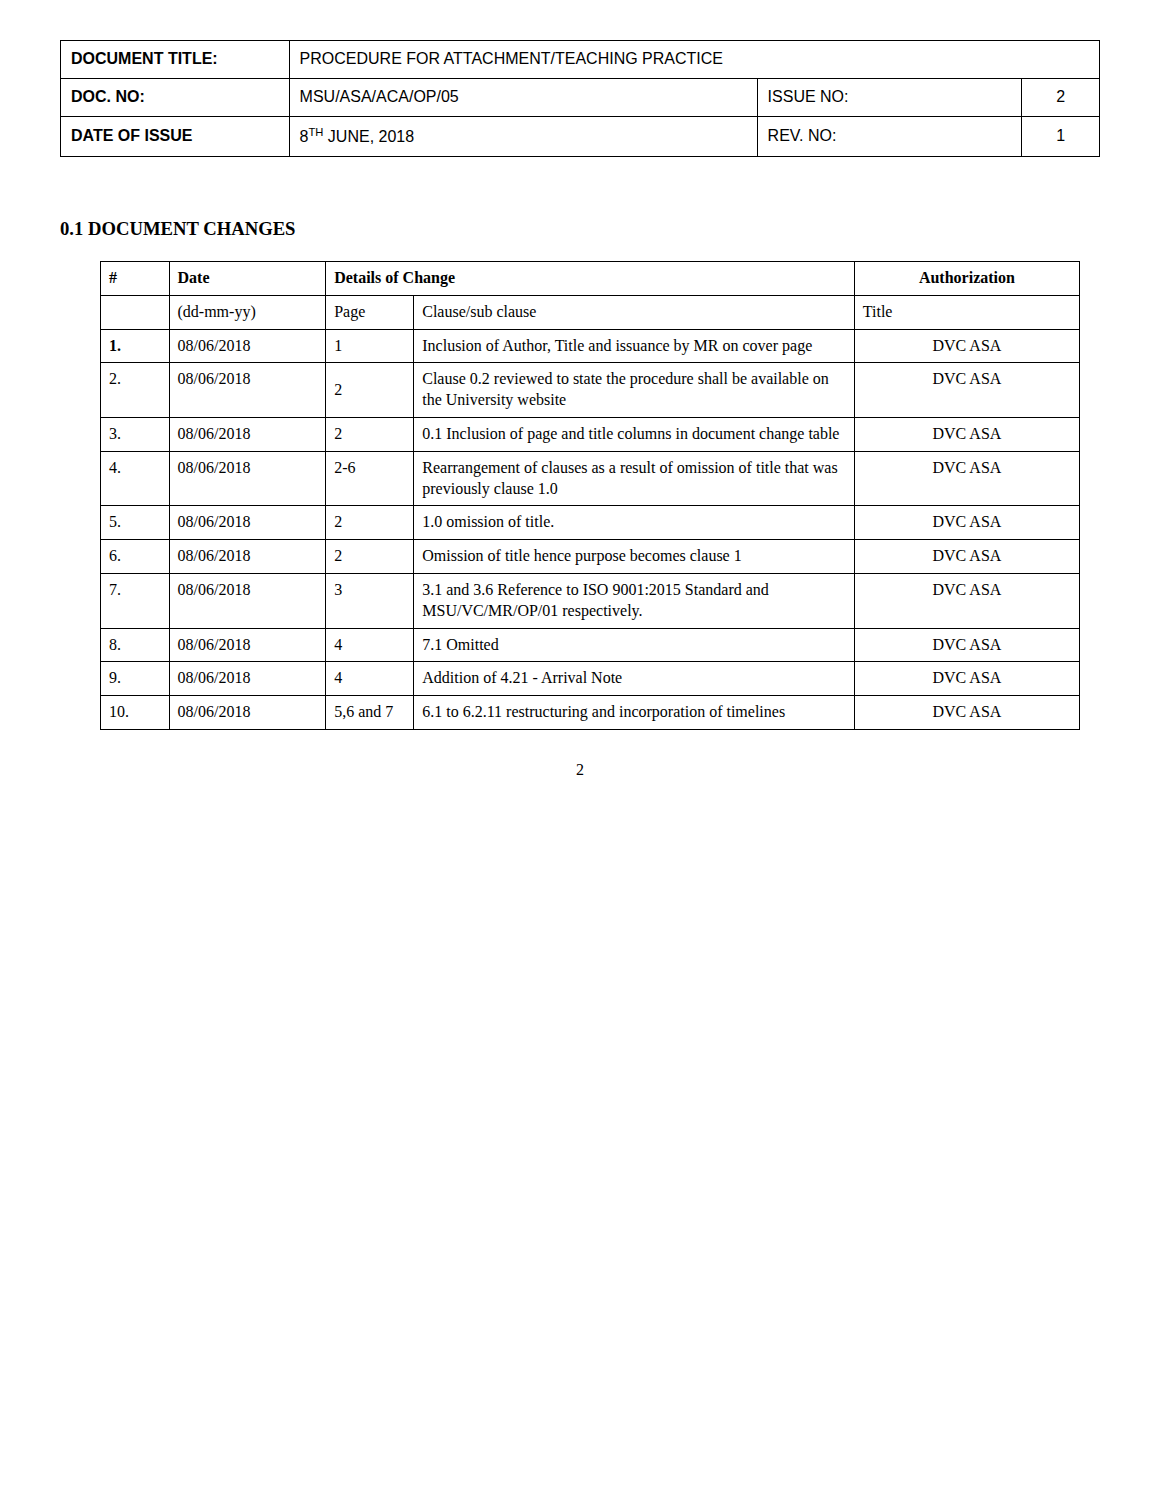| DOCUMENT TITLE: | PROCEDURE FOR ATTACHMENT/TEACHING PRACTICE |
| DOC. NO: | MSU/ASA/ACA/OP/05 | ISSUE NO: | 2 |
| DATE OF ISSUE | 8 TH JUNE, 2018 | REV. NO: | 1 |
0.1 DOCUMENT CHANGES
| # | Date | Details of Change | Authorization |
| --- | --- | --- | --- |
| | (dd-mm-yy) | Page | Clause/sub clause | Title |
| 1. | 08/06/2018 | 1 | Inclusion of Author, Title and issuance by MR on cover page | DVC ASA |
| 2. | 08/06/2018 | 2 | Clause 0.2 reviewed to state the procedure shall be available on the University website | DVC ASA |
| 3. | 08/06/2018 | 2 | 0.1 Inclusion of page and title columns in document change table | DVC ASA |
| 4. | 08/06/2018 | 2-6 | Rearrangement of clauses as a result of omission of title that was previously clause 1.0 | DVC ASA |
| 5. | 08/06/2018 | 2 | 1.0 omission of title. | DVC ASA |
| 6. | 08/06/2018 | 2 | Omission of title hence purpose becomes clause 1 | DVC ASA |
| 7. | 08/06/2018 | 3 | 3.1 and 3.6 Reference to ISO 9001:2015 Standard and MSU/VC/MR/OP/01 respectively. | DVC ASA |
| 8. | 08/06/2018 | 4 | 7.1 Omitted | DVC ASA |
| 9. | 08/06/2018 | 4 | Addition of 4.21 - Arrival Note | DVC ASA |
| 10. | 08/06/2018 | 5,6 and 7 | 6.1 to 6.2.11 restructuring and incorporation of timelines | DVC ASA |
2